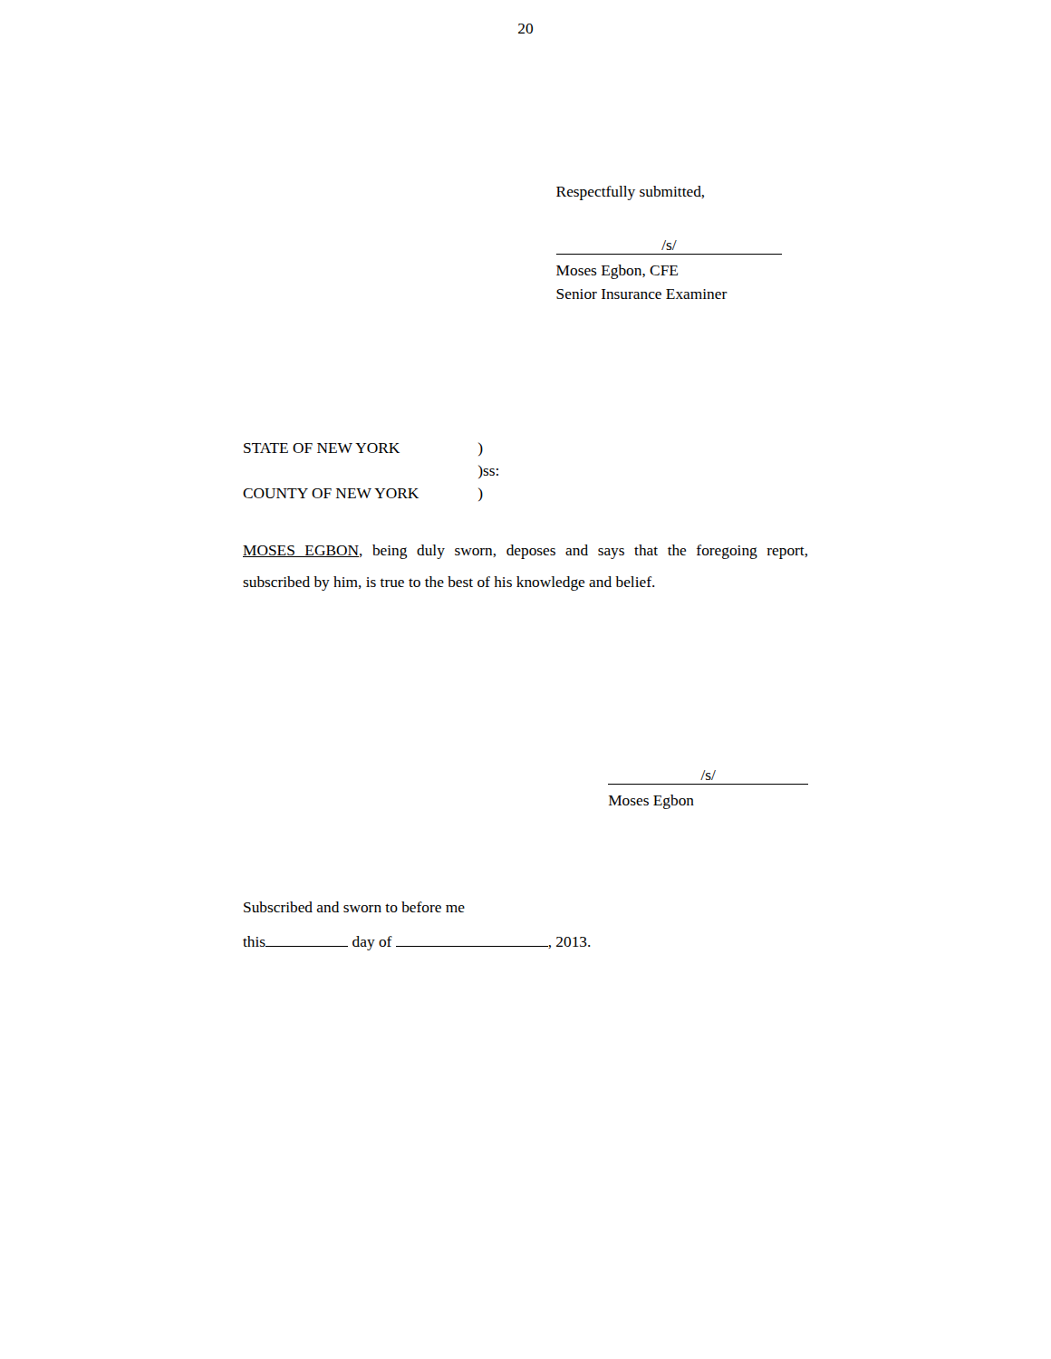20
Respectfully submitted,
/s/
Moses Egbon, CFE
Senior Insurance Examiner
| STATE OF NEW YORK | ) | |
| | )ss: | |
| COUNTY OF NEW YORK | ) | |
MOSES EGBON, being duly sworn, deposes and says that the foregoing report, subscribed by him, is true to the best of his knowledge and belief.
/s/
Moses Egbon
Subscribed and sworn to before me
this day of , 2013.